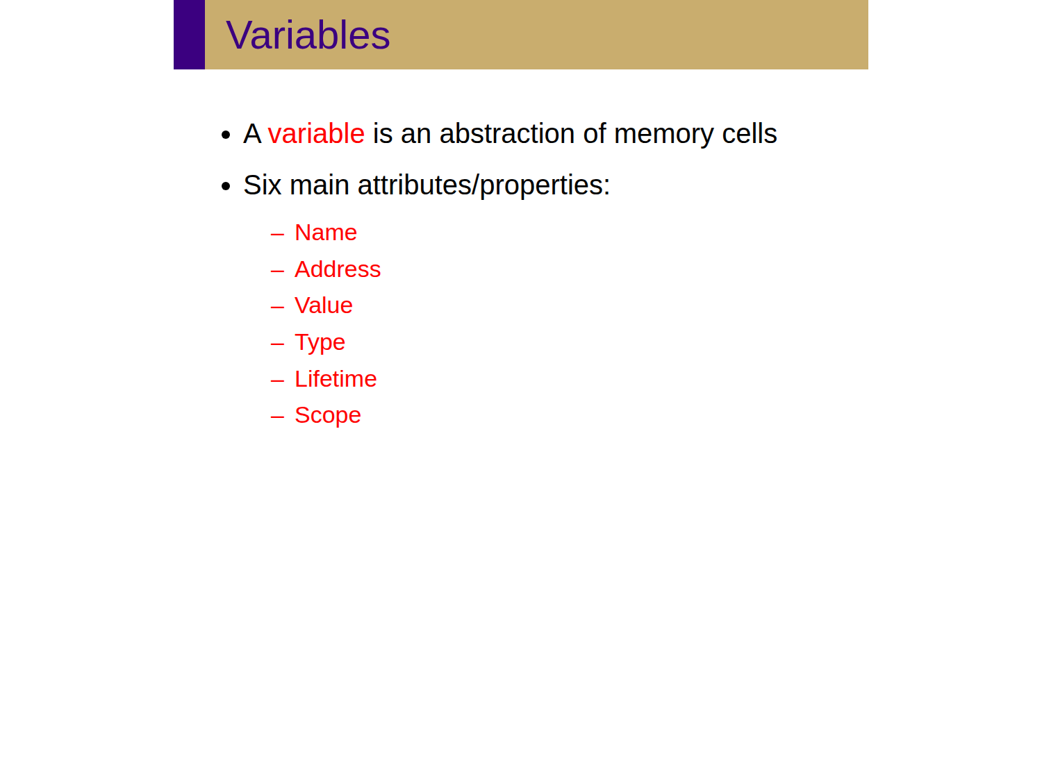Variables
A variable is an abstraction of memory cells
Six main attributes/properties:
Name
Address
Value
Type
Lifetime
Scope